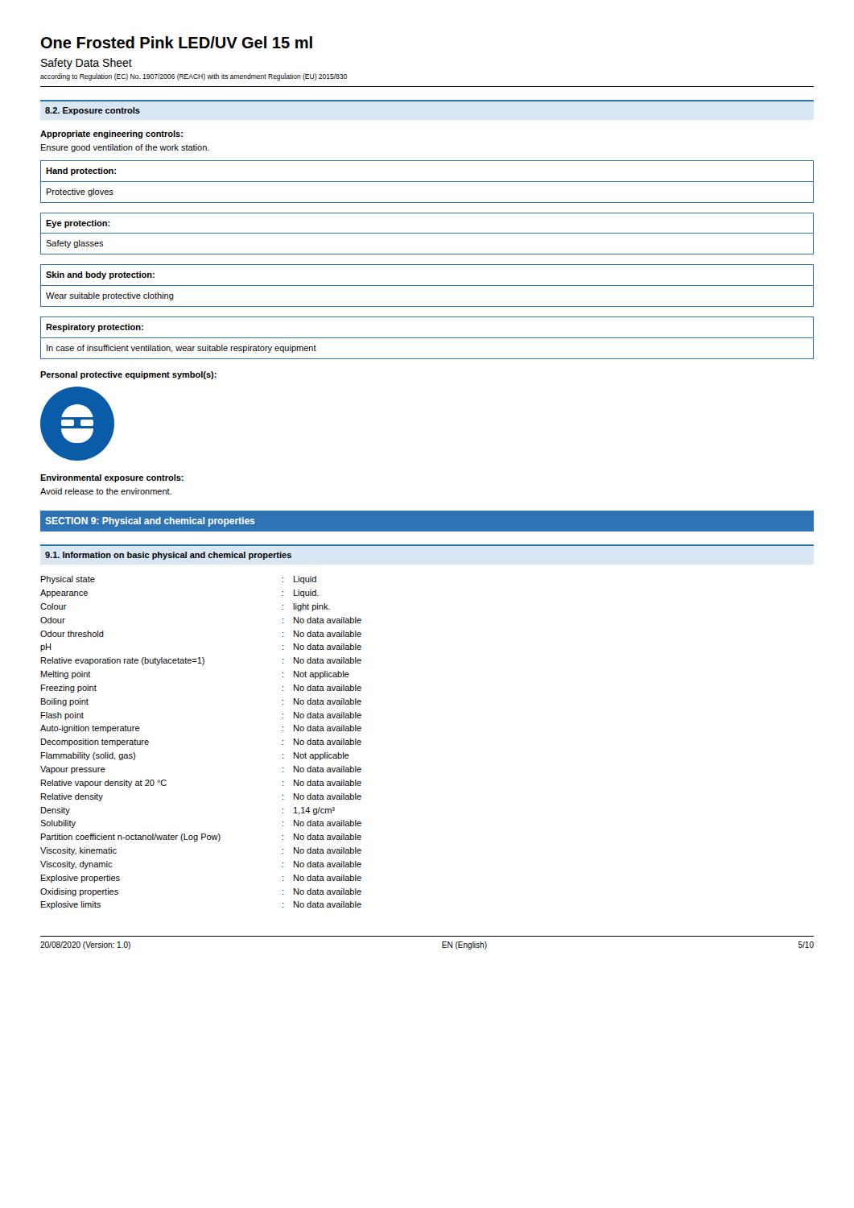One Frosted Pink LED/UV Gel 15 ml
Safety Data Sheet
according to Regulation (EC) No. 1907/2006 (REACH) with its amendment Regulation (EU) 2015/830
8.2. Exposure controls
Appropriate engineering controls:
Ensure good ventilation of the work station.
Hand protection:
Protective gloves
Eye protection:
Safety glasses
Skin and body protection:
Wear suitable protective clothing
Respiratory protection:
In case of insufficient ventilation, wear suitable respiratory equipment
Personal protective equipment symbol(s):
Environmental exposure controls:
Avoid release to the environment.
SECTION 9: Physical and chemical properties
9.1. Information on basic physical and chemical properties
| Physical state | : | Liquid |
| Appearance | : | Liquid. |
| Colour | : | light pink. |
| Odour | : | No data available |
| Odour threshold | : | No data available |
| pH | : | No data available |
| Relative evaporation rate (butylacetate=1) | : | No data available |
| Melting point | : | Not applicable |
| Freezing point | : | No data available |
| Boiling point | : | No data available |
| Flash point | : | No data available |
| Auto-ignition temperature | : | No data available |
| Decomposition temperature | : | No data available |
| Flammability (solid, gas) | : | Not applicable |
| Vapour pressure | : | No data available |
| Relative vapour density at 20 °C | : | No data available |
| Relative density | : | No data available |
| Density | : | 1,14 g/cm³ |
| Solubility | : | No data available |
| Partition coefficient n-octanol/water (Log Pow) | : | No data available |
| Viscosity, kinematic | : | No data available |
| Viscosity, dynamic | : | No data available |
| Explosive properties | : | No data available |
| Oxidising properties | : | No data available |
| Explosive limits | : | No data available |
20/08/2020 (Version: 1.0)
EN (English)
5/10